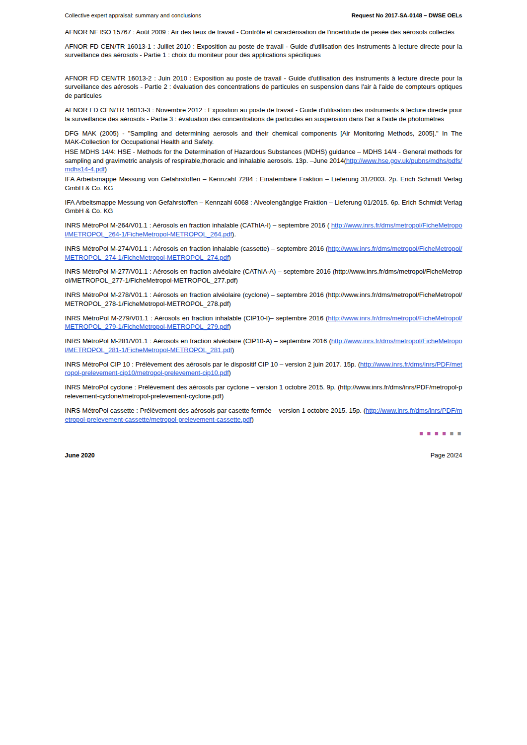Collective expert appraisal: summary and conclusions
Request No 2017-SA-0148 – DWSE OELs
AFNOR NF ISO 15767 : Août 2009 : Air des lieux de travail - Contrôle et caractérisation de l'incertitude de pesée des aérosols collectés
AFNOR FD CEN/TR 16013-1 : Juillet 2010 : Exposition au poste de travail - Guide d'utilisation des instruments à lecture directe pour la surveillance des aérosols - Partie 1 : choix du moniteur pour des applications spécifiques
AFNOR FD CEN/TR 16013-2 : Juin 2010 : Exposition au poste de travail - Guide d'utilisation des instruments à lecture directe pour la surveillance des aérosols - Partie 2 : évaluation des concentrations de particules en suspension dans l'air à l'aide de compteurs optiques de particules
AFNOR FD CEN/TR 16013-3 : Novembre 2012 : Exposition au poste de travail - Guide d'utilisation des instruments à lecture directe pour la surveillance des aérosols - Partie 3 : évaluation des concentrations de particules en suspension dans l'air à l'aide de photomètres
DFG MAK (2005) - "Sampling and determining aerosols and their chemical components [Air Monitoring Methods, 2005]." In The MAK‑Collection for Occupational Health and Safety.
HSE MDHS 14/4: HSE - Methods for the Determination of Hazardous Substances (MDHS) guidance – MDHS 14/4 - General methods for sampling and gravimetric analysis of respirable,thoracic and inhalable aerosols. 13p. –June 2014(http://www.hse.gov.uk/pubns/mdhs/pdfs/mdhs14-4.pdf)
IFA Arbeitsmappe Messung von Gefahrstoffen – Kennzahl 7284 : Einatembare Fraktion – Lieferung 31/2003. 2p. Erich Schmidt Verlag GmbH & Co. KG
IFA Arbeitsmappe Messung von Gefahrstoffen – Kennzahl 6068 : Alveolengängige Fraktion – Lieferung 01/2015. 6p. Erich Schmidt Verlag GmbH & Co. KG
INRS MétroPol M-264/V01.1 : Aérosols en fraction inhalable (CAThIA-I) – septembre 2016 ( http://www.inrs.fr/dms/metropol/FicheMetropol/METROPOL_264-1/FicheMetropol-METROPOL_264.pdf).
INRS MétroPol M-274/V01.1 : Aérosols en fraction inhalable (cassette) – septembre 2016 (http://www.inrs.fr/dms/metropol/FicheMetropol/METROPOL_274-1/FicheMetropol-METROPOL_274.pdf)
INRS MétroPol M-277/V01.1 : Aérosols en fraction alvéolaire (CAThIA-A) – septembre 2016 (http://www.inrs.fr/dms/metropol/FicheMetropol/METROPOL_277-1/FicheMetropol-METROPOL_277.pdf)
INRS MétroPol M-278/V01.1 : Aérosols en fraction alvéolaire (cyclone) – septembre 2016 (http://www.inrs.fr/dms/metropol/FicheMetropol/METROPOL_278-1/FicheMetropol-METROPOL_278.pdf)
INRS MétroPol M-279/V01.1 : Aérosols en fraction inhalable (CIP10-I)– septembre 2016 (http://www.inrs.fr/dms/metropol/FicheMetropol/METROPOL_279-1/FicheMetropol-METROPOL_279.pdf)
INRS MétroPol M-281/V01.1 : Aérosols en fraction alvéolaire (CIP10-A) – septembre 2016 (http://www.inrs.fr/dms/metropol/FicheMetropol/METROPOL_281-1/FicheMetropol-METROPOL_281.pdf)
INRS MétroPol CIP 10 : Prélèvement des aérosols par le dispositif CIP 10 – version 2 juin 2017. 15p. (http://www.inrs.fr/dms/inrs/PDF/metropol-prelevement-cip10/metropol-prelevement-cip10.pdf)
INRS MétroPol cyclone : Prélèvement des aérosols par cyclone – version 1 octobre 2015. 9p. (http://www.inrs.fr/dms/inrs/PDF/metropol-prelevement-cyclone/metropol-prelevement-cyclone.pdf)
INRS MétroPol cassette : Prélèvement des aérosols par casette fermée – version 1 octobre 2015. 15p. (http://www.inrs.fr/dms/inrs/PDF/metropol-prelevement-cassette/metropol-prelevement-cassette.pdf)
■ ■ ■ ■ ■ ■
June 2020
Page 20/24